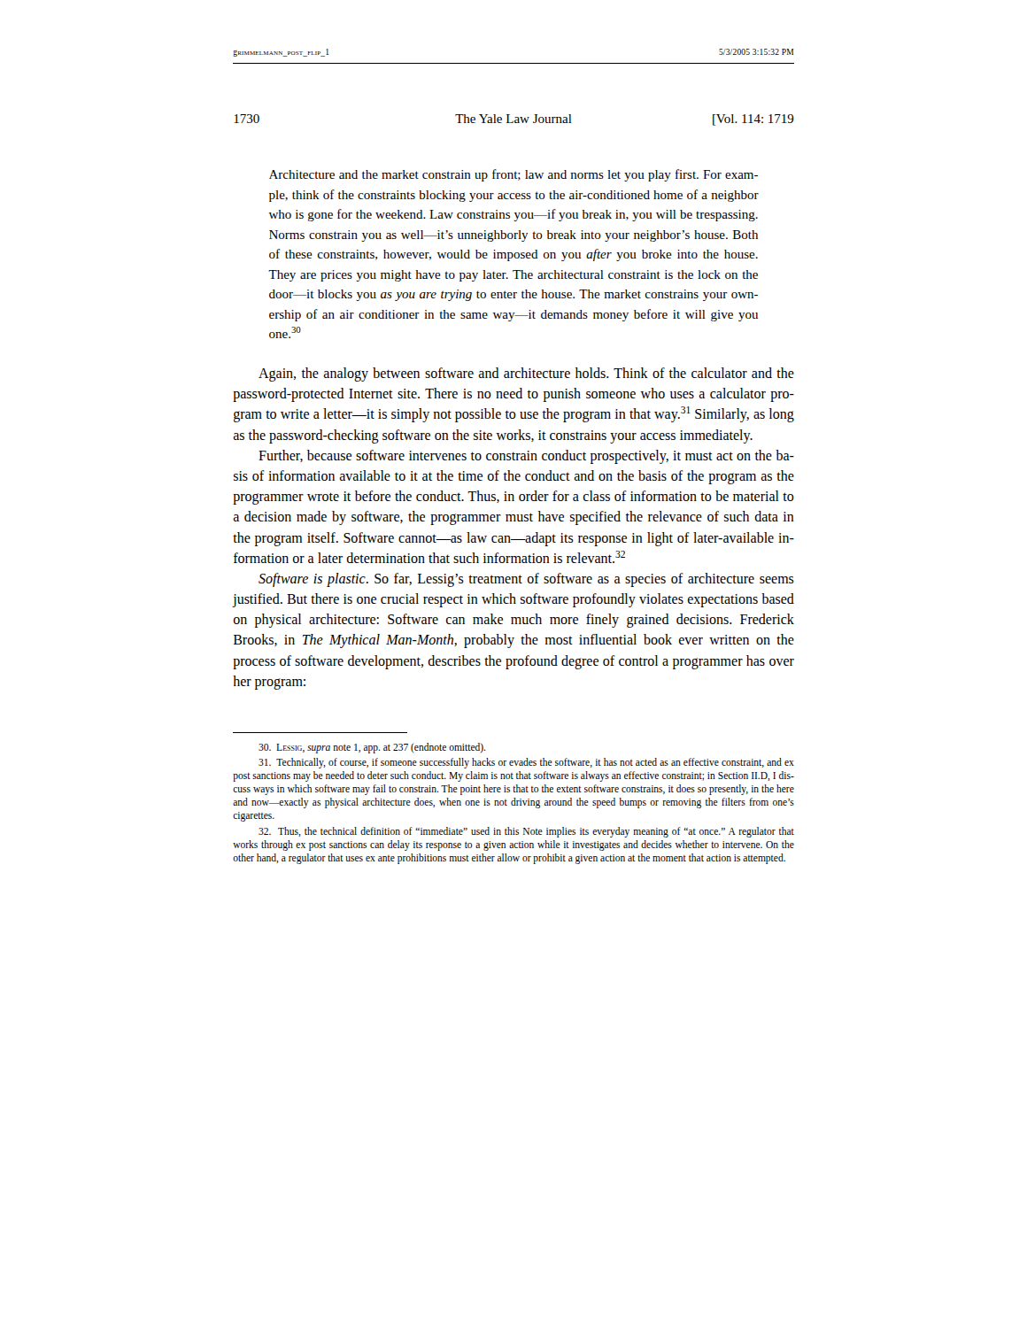GRIMMELMANN_POST_FLIP_1 5/3/2005 3:15:32 PM
1730 The Yale Law Journal [Vol. 114: 1719
Architecture and the market constrain up front; law and norms let you play first. For example, think of the constraints blocking your access to the air-conditioned home of a neighbor who is gone for the weekend. Law constrains you—if you break in, you will be trespassing. Norms constrain you as well—it’s unneighborly to break into your neighbor’s house. Both of these constraints, however, would be imposed on you after you broke into the house. They are prices you might have to pay later. The architectural constraint is the lock on the door—it blocks you as you are trying to enter the house. The market constrains your ownership of an air conditioner in the same way—it demands money before it will give you one.30
Again, the analogy between software and architecture holds. Think of the calculator and the password-protected Internet site. There is no need to punish someone who uses a calculator program to write a letter—it is simply not possible to use the program in that way.31 Similarly, as long as the password-checking software on the site works, it constrains your access immediately.
Further, because software intervenes to constrain conduct prospectively, it must act on the basis of information available to it at the time of the conduct and on the basis of the program as the programmer wrote it before the conduct. Thus, in order for a class of information to be material to a decision made by software, the programmer must have specified the relevance of such data in the program itself. Software cannot—as law can—adapt its response in light of later-available information or a later determination that such information is relevant.32
Software is plastic. So far, Lessig’s treatment of software as a species of architecture seems justified. But there is one crucial respect in which software profoundly violates expectations based on physical architecture: Software can make much more finely grained decisions. Frederick Brooks, in The Mythical Man-Month, probably the most influential book ever written on the process of software development, describes the profound degree of control a programmer has over her program:
30. Lessig, supra note 1, app. at 237 (endnote omitted).
31. Technically, of course, if someone successfully hacks or evades the software, it has not acted as an effective constraint, and ex post sanctions may be needed to deter such conduct. My claim is not that software is always an effective constraint; in Section II.D, I discuss ways in which software may fail to constrain. The point here is that to the extent software constrains, it does so presently, in the here and now—exactly as physical architecture does, when one is not driving around the speed bumps or removing the filters from one’s cigarettes.
32. Thus, the technical definition of “immediate” used in this Note implies its everyday meaning of “at once.” A regulator that works through ex post sanctions can delay its response to a given action while it investigates and decides whether to intervene. On the other hand, a regulator that uses ex ante prohibitions must either allow or prohibit a given action at the moment that action is attempted.